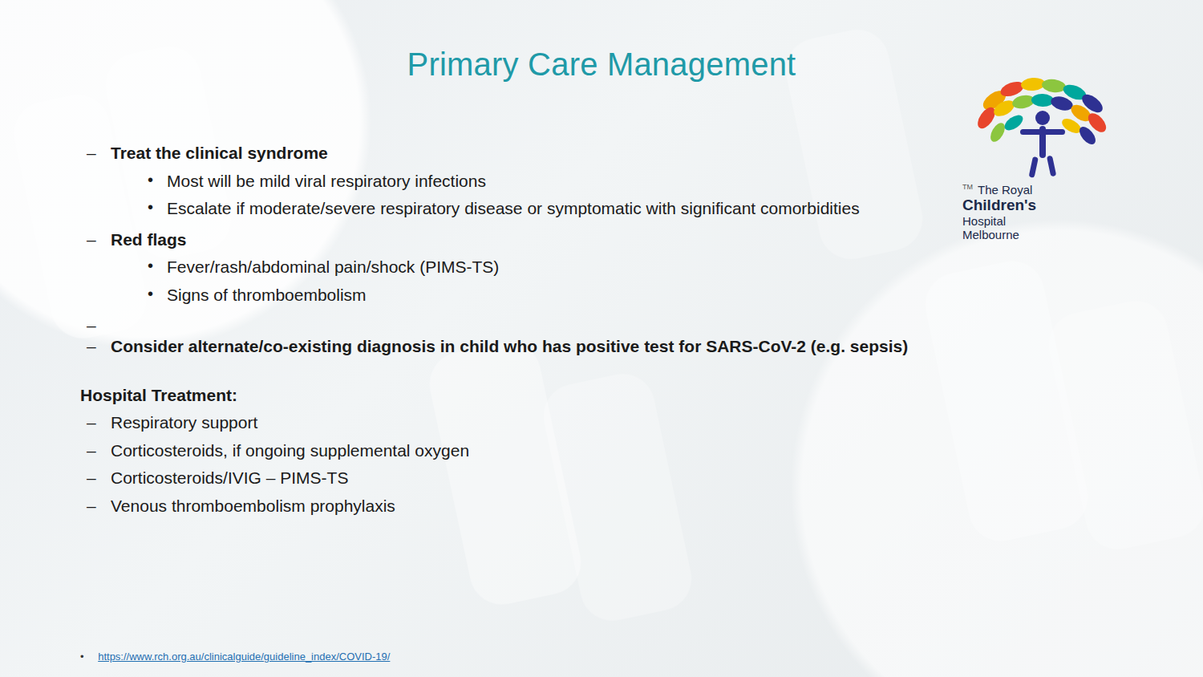Primary Care Management
TM The Royal
Children's
Hospital
Melbourne
Treat the clinical syndrome
Most will be mild viral respiratory infections
Escalate if moderate/severe respiratory disease or symptomatic with significant comorbidities
Red flags
Fever/rash/abdominal pain/shock (PIMS-TS)
Signs of thromboembolism
Consider alternate/co-existing diagnosis in child who has positive test for SARS-CoV-2 (e.g. sepsis)
Hospital Treatment:
Respiratory support
Corticosteroids, if ongoing supplemental oxygen
Corticosteroids/IVIG – PIMS-TS
Venous thromboembolism prophylaxis
https://www.rch.org.au/clinicalguide/guideline_index/COVID-19/